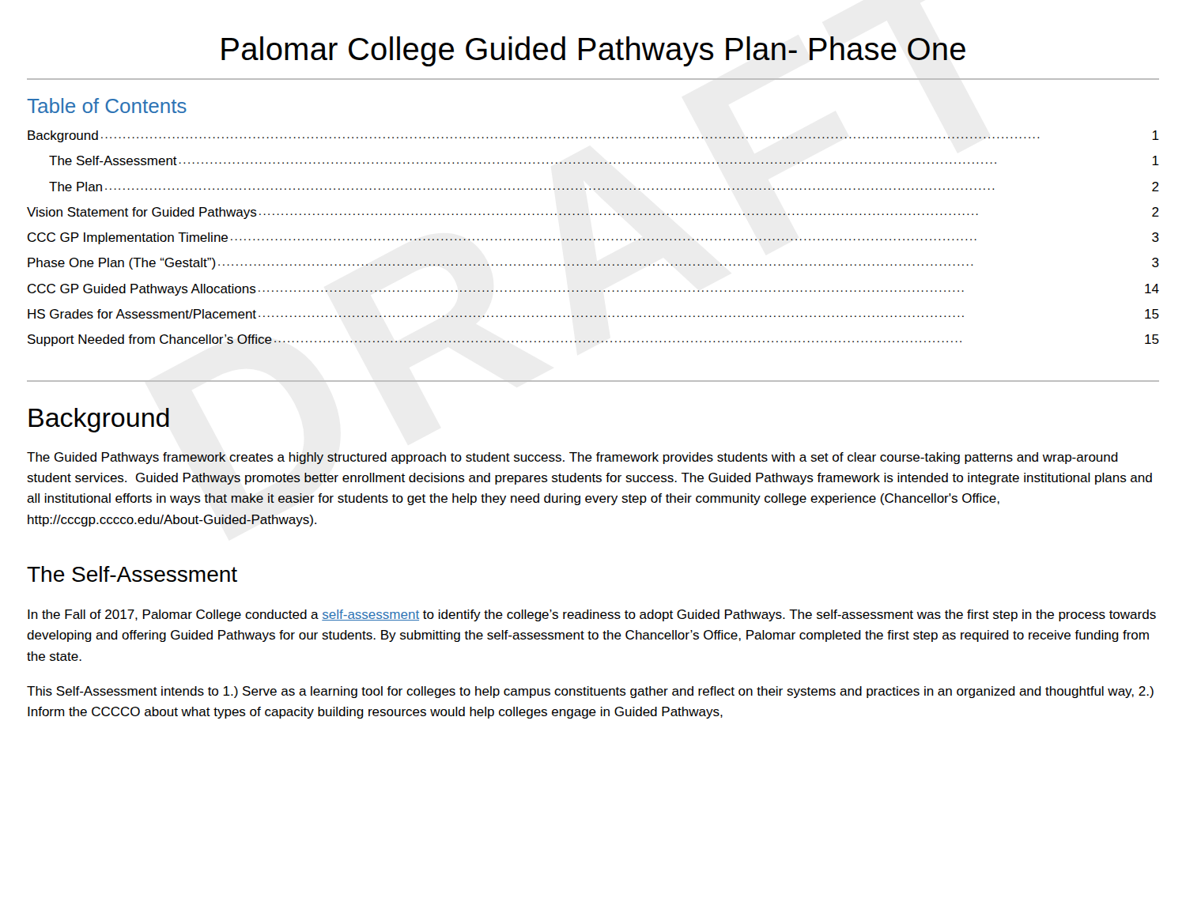DRAFT
Palomar College Guided Pathways Plan- Phase One
Table of Contents
Background .................................................................................................................................................................................................................. 1
The Self-Assessment ....................................................................................................................................................................................... 1
The Plan ....................................................................................................................................................................................................... 2
Vision Statement for Guided Pathways ................................................................................................................................................................. 2
CCC GP Implementation Timeline ....................................................................................................................................................................... 3
Phase One Plan (The “Gestalt”) ......................................................................................................................................................................... 3
CCC GP Guided Pathways Allocations .............................................................................................................................................................. 14
HS Grades for Assessment/Placement .............................................................................................................................................................. 15
Support Needed from Chancellor’s Office .......................................................................................................................................................... 15
Background
The Guided Pathways framework creates a highly structured approach to student success. The framework provides students with a set of clear course-taking patterns and wrap-around student services. Guided Pathways promotes better enrollment decisions and prepares students for success. The Guided Pathways framework is intended to integrate institutional plans and all institutional efforts in ways that make it easier for students to get the help they need during every step of their community college experience (Chancellor's Office, http://cccgp.cccco.edu/About-Guided-Pathways).
The Self-Assessment
In the Fall of 2017, Palomar College conducted a self-assessment to identify the college’s readiness to adopt Guided Pathways. The self-assessment was the first step in the process towards developing and offering Guided Pathways for our students. By submitting the self-assessment to the Chancellor’s Office, Palomar completed the first step as required to receive funding from the state.
This Self-Assessment intends to 1.) Serve as a learning tool for colleges to help campus constituents gather and reflect on their systems and practices in an organized and thoughtful way, 2.) Inform the CCCCO about what types of capacity building resources would help colleges engage in Guided Pathways,